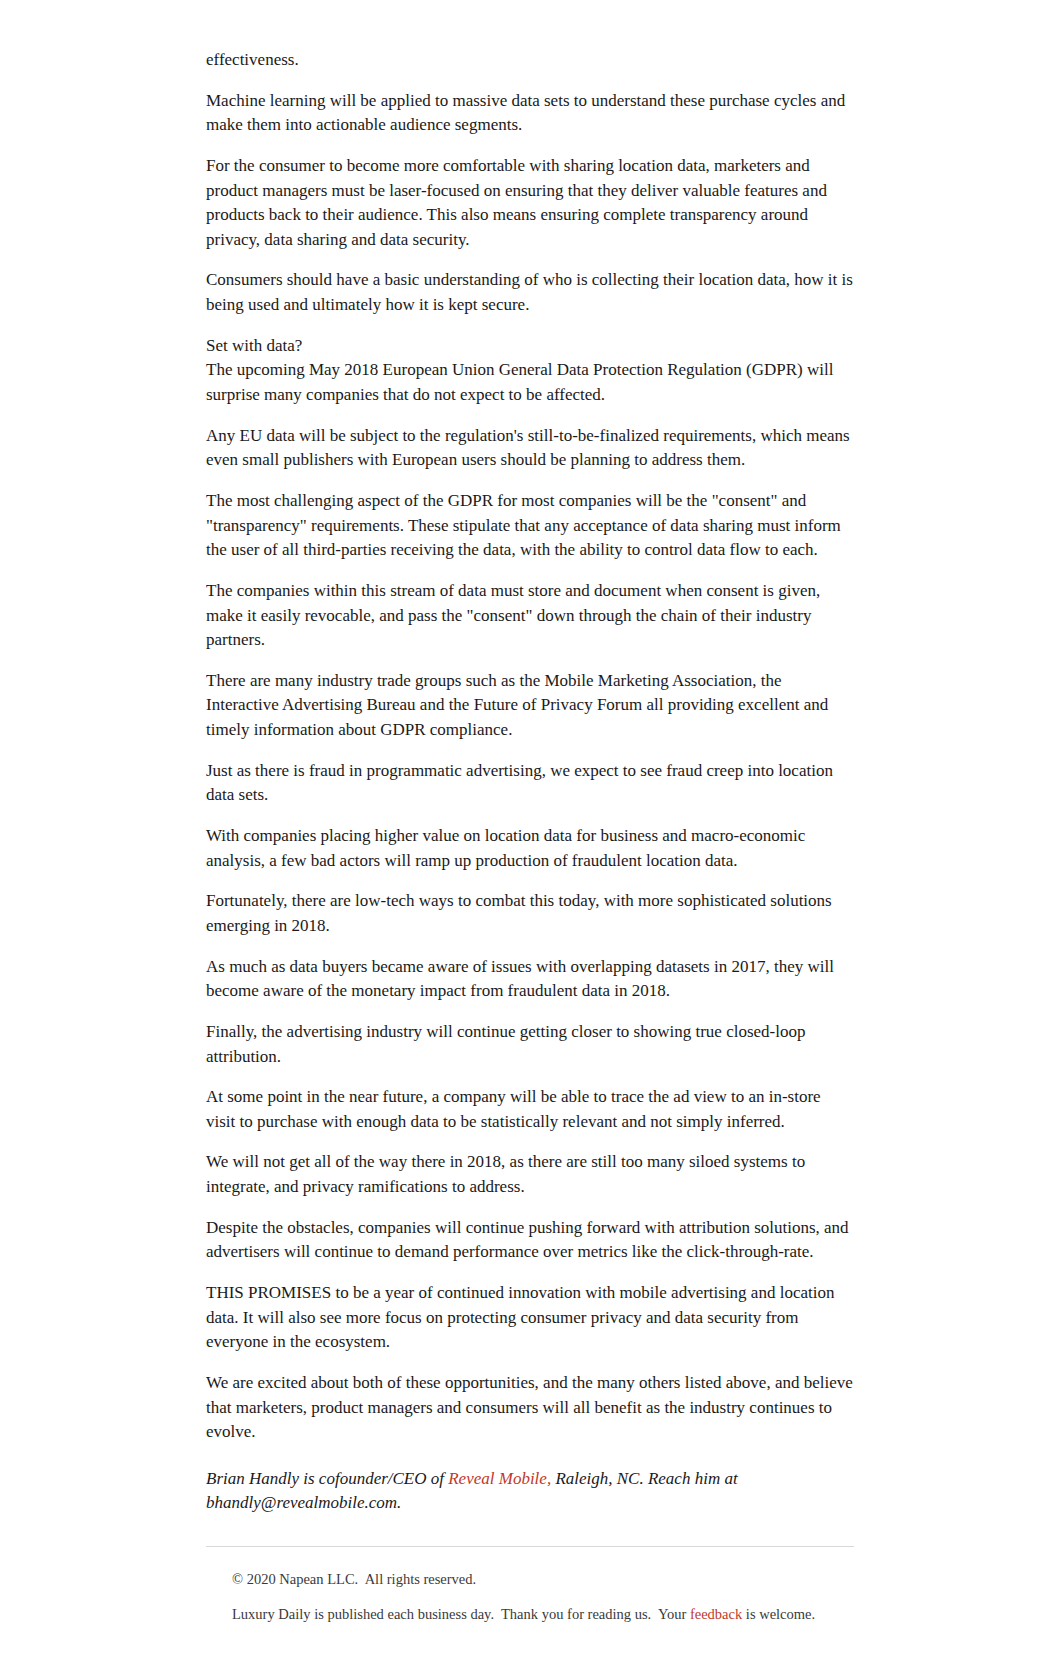effectiveness.
Machine learning will be applied to massive data sets to understand these purchase cycles and make them into actionable audience segments.
For the consumer to become more comfortable with sharing location data, marketers and product managers must be laser-focused on ensuring that they deliver valuable features and products back to their audience. This also means ensuring complete transparency around privacy, data sharing and data security.
Consumers should have a basic understanding of who is collecting their location data, how it is being used and ultimately how it is kept secure.
Set with data?
The upcoming May 2018 European Union General Data Protection Regulation (GDPR) will surprise many companies that do not expect to be affected.
Any EU data will be subject to the regulation's still-to-be-finalized requirements, which means even small publishers with European users should be planning to address them.
The most challenging aspect of the GDPR for most companies will be the "consent" and "transparency" requirements. These stipulate that any acceptance of data sharing must inform the user of all third-parties receiving the data, with the ability to control data flow to each.
The companies within this stream of data must store and document when consent is given, make it easily revocable, and pass the "consent" down through the chain of their industry partners.
There are many industry trade groups such as the Mobile Marketing Association, the Interactive Advertising Bureau and the Future of Privacy Forum all providing excellent and timely information about GDPR compliance.
Just as there is fraud in programmatic advertising, we expect to see fraud creep into location data sets.
With companies placing higher value on location data for business and macro-economic analysis, a few bad actors will ramp up production of fraudulent location data.
Fortunately, there are low-tech ways to combat this today, with more sophisticated solutions emerging in 2018.
As much as data buyers became aware of issues with overlapping datasets in 2017, they will become aware of the monetary impact from fraudulent data in 2018.
Finally, the advertising industry will continue getting closer to showing true closed-loop attribution.
At some point in the near future, a company will be able to trace the ad view to an in-store visit to purchase with enough data to be statistically relevant and not simply inferred.
We will not get all of the way there in 2018, as there are still too many siloed systems to integrate, and privacy ramifications to address.
Despite the obstacles, companies will continue pushing forward with attribution solutions, and advertisers will continue to demand performance over metrics like the click-through-rate.
THIS PROMISES to be a year of continued innovation with mobile advertising and location data. It will also see more focus on protecting consumer privacy and data security from everyone in the ecosystem.
We are excited about both of these opportunities, and the many others listed above, and believe that marketers, product managers and consumers will all benefit as the industry continues to evolve.
Brian Handly is cofounder/CEO of Reveal Mobile, Raleigh, NC. Reach him at bhandly@revealmobile.com.
© 2020 Napean LLC. All rights reserved.
Luxury Daily is published each business day. Thank you for reading us. Your feedback is welcome.